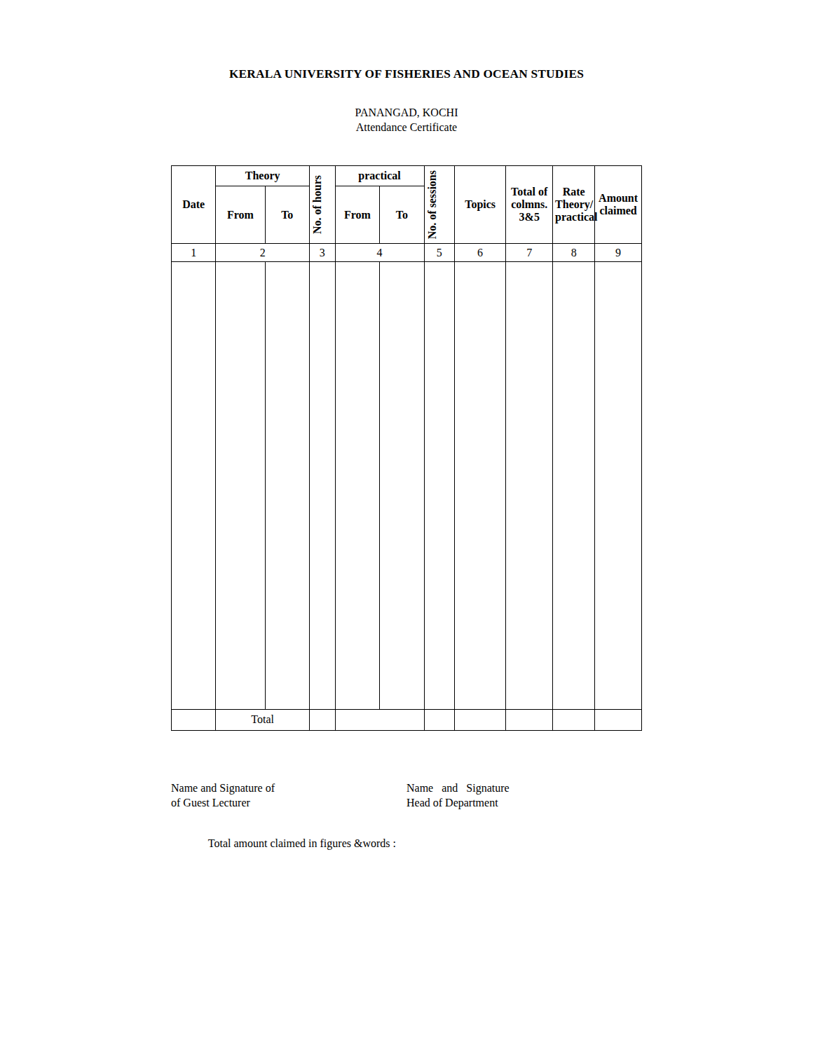KERALA UNIVERSITY OF FISHERIES AND OCEAN STUDIES
PANANGAD, KOCHIAttendance Certificate
| Date | Theory | No. of hours | practical | No. of sessions | Topics | Total of colmns. 3&5 | Rate Theory/ practical | Amount claimed |
| --- | --- | --- | --- | --- | --- | --- | --- | --- |
| From | To | From | To |
| 1 | 2 | 3 | 4 | 5 | 6 | 7 | 8 | 9 |
| | Total | | | | | | | |
| Name and Signature of of Guest Lecturer | Name and Signature Head of Department |
Total amount claimed in figures &words :